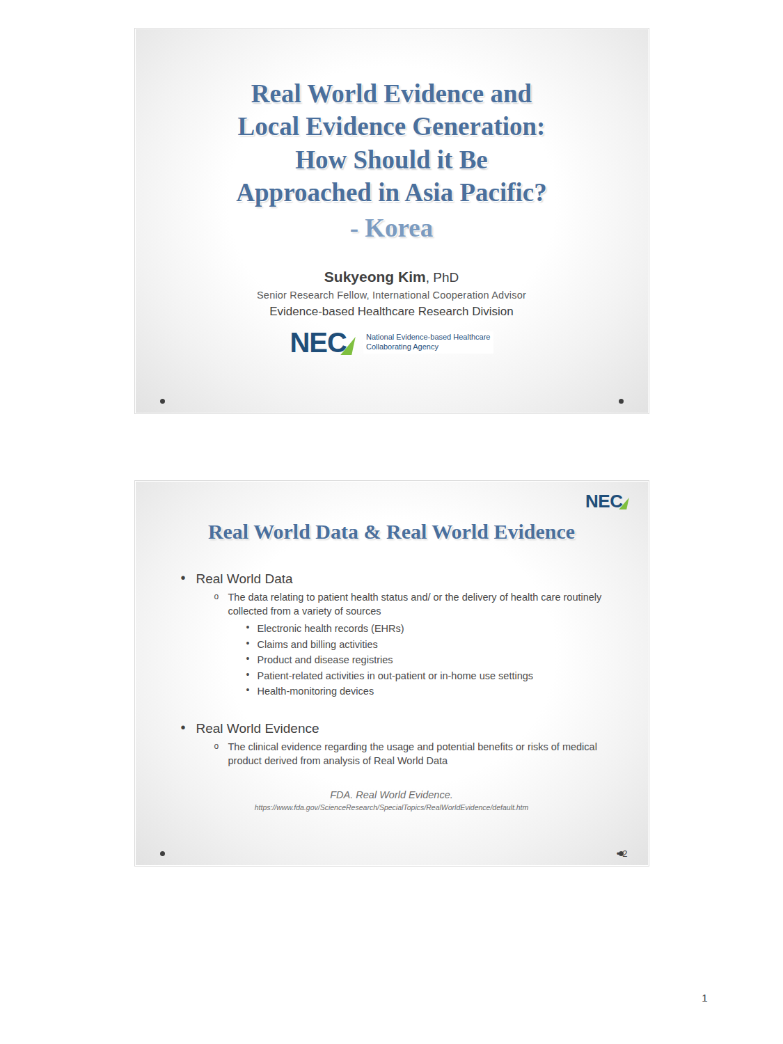Real World Evidence and
Local Evidence Generation:
How Should it Be
Approached in Asia Pacific?
- Korea
Sukyeong Kim, PhD Senior Research Fellow, International Cooperation Advisor Evidence-based Healthcare Research Division
NEC
National Evidence-based Healthcare
Collaborating Agency
NEC
Real World Data & Real World Evidence
Real World Data
The data relating to patient health status and/ or the delivery of health care routinely collected from a variety of sources
Electronic health records (EHRs)
Claims and billing activities
Product and disease registries
Patient-related activities in out-patient or in-home use settings
Health-monitoring devices
Real World Evidence
The clinical evidence regarding the usage and potential benefits or risks of medical product derived from analysis of Real World Data
FDA. Real World Evidence.
https://www.fda.gov/ScienceResearch/SpecialTopics/RealWorldEvidence/default.htm
2
1